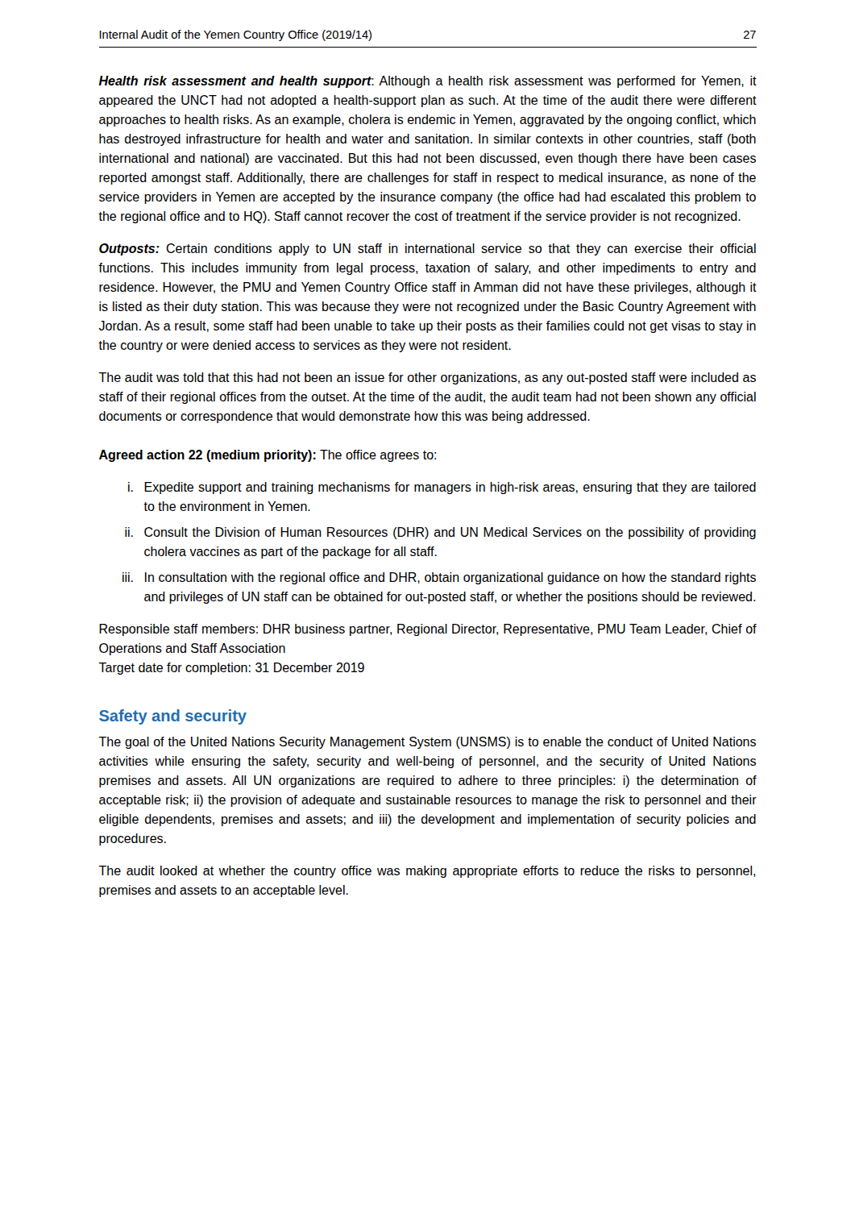Internal Audit of the Yemen Country Office (2019/14) 27
Health risk assessment and health support: Although a health risk assessment was performed for Yemen, it appeared the UNCT had not adopted a health-support plan as such. At the time of the audit there were different approaches to health risks. As an example, cholera is endemic in Yemen, aggravated by the ongoing conflict, which has destroyed infrastructure for health and water and sanitation. In similar contexts in other countries, staff (both international and national) are vaccinated. But this had not been discussed, even though there have been cases reported amongst staff. Additionally, there are challenges for staff in respect to medical insurance, as none of the service providers in Yemen are accepted by the insurance company (the office had had escalated this problem to the regional office and to HQ). Staff cannot recover the cost of treatment if the service provider is not recognized.
Outposts: Certain conditions apply to UN staff in international service so that they can exercise their official functions. This includes immunity from legal process, taxation of salary, and other impediments to entry and residence. However, the PMU and Yemen Country Office staff in Amman did not have these privileges, although it is listed as their duty station. This was because they were not recognized under the Basic Country Agreement with Jordan. As a result, some staff had been unable to take up their posts as their families could not get visas to stay in the country or were denied access to services as they were not resident.
The audit was told that this had not been an issue for other organizations, as any out-posted staff were included as staff of their regional offices from the outset. At the time of the audit, the audit team had not been shown any official documents or correspondence that would demonstrate how this was being addressed.
Agreed action 22 (medium priority): The office agrees to:
Expedite support and training mechanisms for managers in high-risk areas, ensuring that they are tailored to the environment in Yemen.
Consult the Division of Human Resources (DHR) and UN Medical Services on the possibility of providing cholera vaccines as part of the package for all staff.
In consultation with the regional office and DHR, obtain organizational guidance on how the standard rights and privileges of UN staff can be obtained for out-posted staff, or whether the positions should be reviewed.
Responsible staff members: DHR business partner, Regional Director, Representative, PMU Team Leader, Chief of Operations and Staff Association
Target date for completion: 31 December 2019
Safety and security
The goal of the United Nations Security Management System (UNSMS) is to enable the conduct of United Nations activities while ensuring the safety, security and well-being of personnel, and the security of United Nations premises and assets. All UN organizations are required to adhere to three principles: i) the determination of acceptable risk; ii) the provision of adequate and sustainable resources to manage the risk to personnel and their eligible dependents, premises and assets; and iii) the development and implementation of security policies and procedures.
The audit looked at whether the country office was making appropriate efforts to reduce the risks to personnel, premises and assets to an acceptable level.